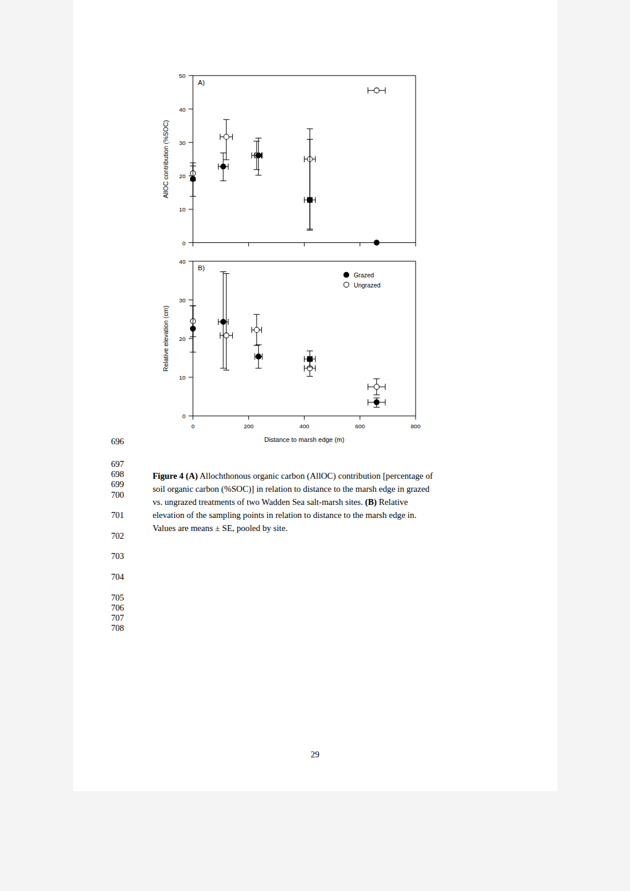696
697
698
699
700
701
702
703
704
705
706
707
708
0 10 20 30 40 50 AllOC contribution (%SOC) A) 0 10 20 30 40 0 200 400 600 800 Relative elevation (cm) Distance to marsh edge (m) B) Grazed Ungrazed
Figure 4 (A) Allochthonous organic carbon (AllOC) contribution [percentage of soil organic carbon (%SOC)] in relation to distance to the marsh edge in grazed vs. ungrazed treatments of two Wadden Sea salt-marsh sites. (B) Relative elevation of the sampling points in relation to distance to the marsh edge in. Values are means ± SE, pooled by site.
29